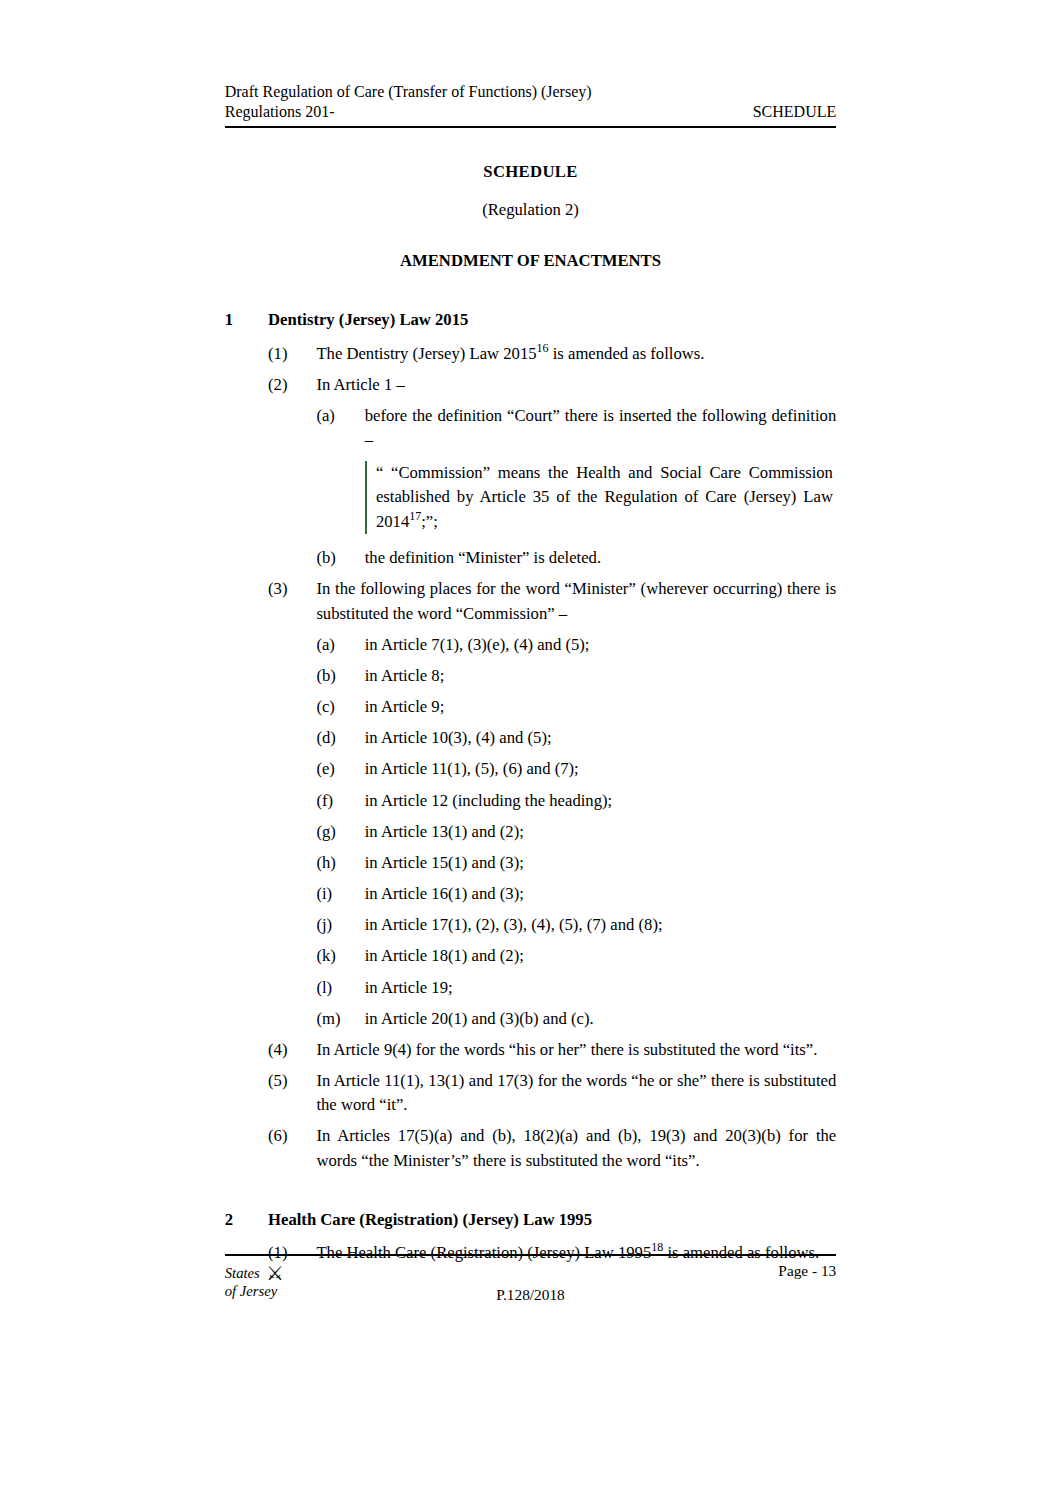Draft Regulation of Care (Transfer of Functions) (Jersey)
Regulations 201-
SCHEDULE
SCHEDULE
(Regulation 2)
AMENDMENT OF ENACTMENTS
1 Dentistry (Jersey) Law 2015
(1) The Dentistry (Jersey) Law 201516 is amended as follows.
(2) In Article 1 –
(a) before the definition “Court” there is inserted the following definition –
“ “Commission” means the Health and Social Care Commission established by Article 35 of the Regulation of Care (Jersey) Law 201417;”;
(b) the definition “Minister” is deleted.
(3) In the following places for the word “Minister” (wherever occurring) there is substituted the word “Commission” –
(a) in Article 7(1), (3)(e), (4) and (5);
(b) in Article 8;
(c) in Article 9;
(d) in Article 10(3), (4) and (5);
(e) in Article 11(1), (5), (6) and (7);
(f) in Article 12 (including the heading);
(g) in Article 13(1) and (2);
(h) in Article 15(1) and (3);
(i) in Article 16(1) and (3);
(j) in Article 17(1), (2), (3), (4), (5), (7) and (8);
(k) in Article 18(1) and (2);
(l) in Article 19;
(m) in Article 20(1) and (3)(b) and (c).
(4) In Article 9(4) for the words “his or her” there is substituted the word “its”.
(5) In Article 11(1), 13(1) and 17(3) for the words “he or she” there is substituted the word “it”.
(6) In Articles 17(5)(a) and (b), 18(2)(a) and (b), 19(3) and 20(3)(b) for the words “the Minister’s” there is substituted the word “its”.
2 Health Care (Registration) (Jersey) Law 1995
(1) The Health Care (Registration) (Jersey) Law 199518 is amended as follows.
States ⚔
of Jersey
Page - 13
P.128/2018